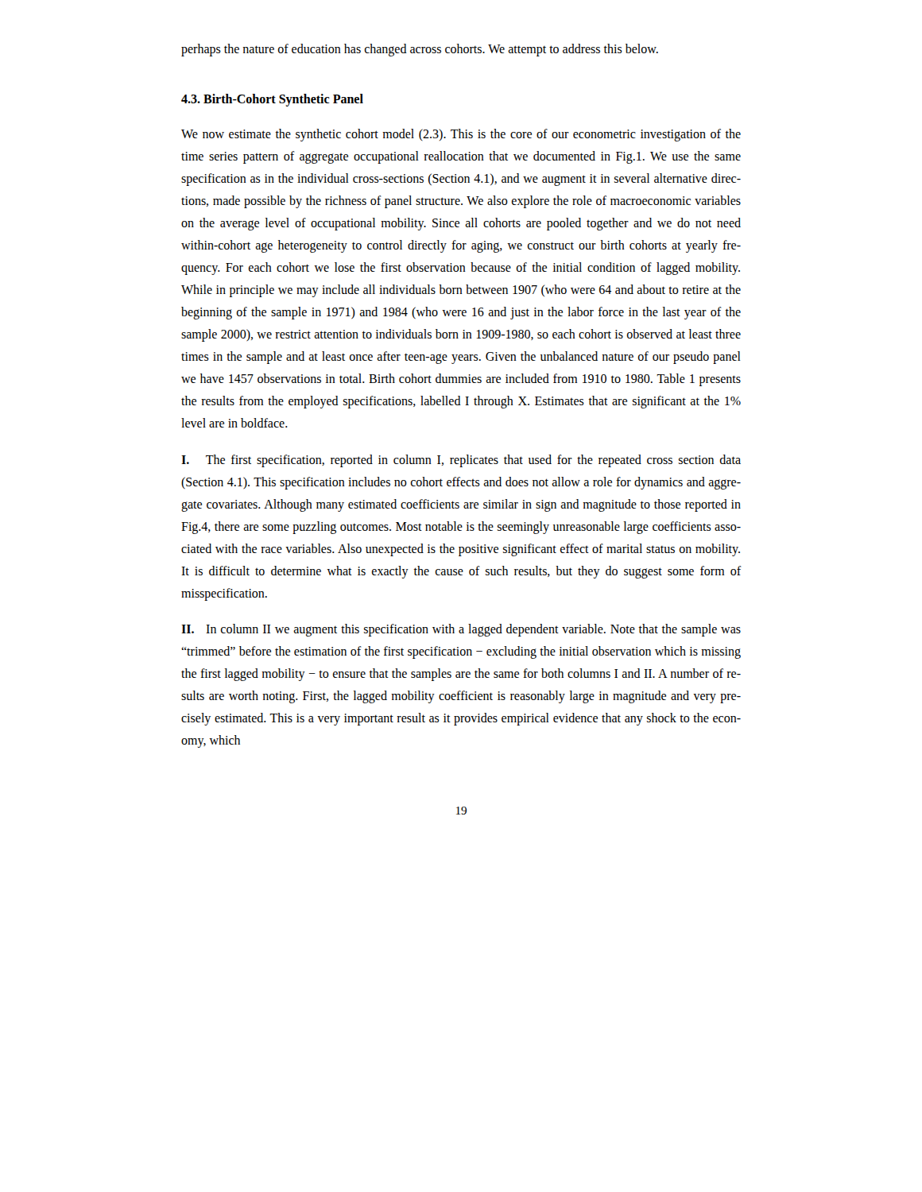perhaps the nature of education has changed across cohorts. We attempt to address this below.
4.3. Birth-Cohort Synthetic Panel
We now estimate the synthetic cohort model (2.3). This is the core of our econometric investigation of the time series pattern of aggregate occupational reallocation that we documented in Fig.1. We use the same specification as in the individual cross-sections (Section 4.1), and we augment it in several alternative directions, made possible by the richness of panel structure. We also explore the role of macroeconomic variables on the average level of occupational mobility. Since all cohorts are pooled together and we do not need within-cohort age heterogeneity to control directly for aging, we construct our birth cohorts at yearly frequency. For each cohort we lose the first observation because of the initial condition of lagged mobility. While in principle we may include all individuals born between 1907 (who were 64 and about to retire at the beginning of the sample in 1971) and 1984 (who were 16 and just in the labor force in the last year of the sample 2000), we restrict attention to individuals born in 1909-1980, so each cohort is observed at least three times in the sample and at least once after teen-age years. Given the unbalanced nature of our pseudo panel we have 1457 observations in total. Birth cohort dummies are included from 1910 to 1980. Table 1 presents the results from the employed specifications, labelled I through X. Estimates that are significant at the 1% level are in boldface.
I. The first specification, reported in column I, replicates that used for the repeated cross section data (Section 4.1). This specification includes no cohort effects and does not allow a role for dynamics and aggregate covariates. Although many estimated coefficients are similar in sign and magnitude to those reported in Fig.4, there are some puzzling outcomes. Most notable is the seemingly unreasonable large coefficients associated with the race variables. Also unexpected is the positive significant effect of marital status on mobility. It is difficult to determine what is exactly the cause of such results, but they do suggest some form of misspecification.
II. In column II we augment this specification with a lagged dependent variable. Note that the sample was “trimmed” before the estimation of the first specification − excluding the initial observation which is missing the first lagged mobility − to ensure that the samples are the same for both columns I and II. A number of results are worth noting. First, the lagged mobility coefficient is reasonably large in magnitude and very precisely estimated. This is a very important result as it provides empirical evidence that any shock to the economy, which
19